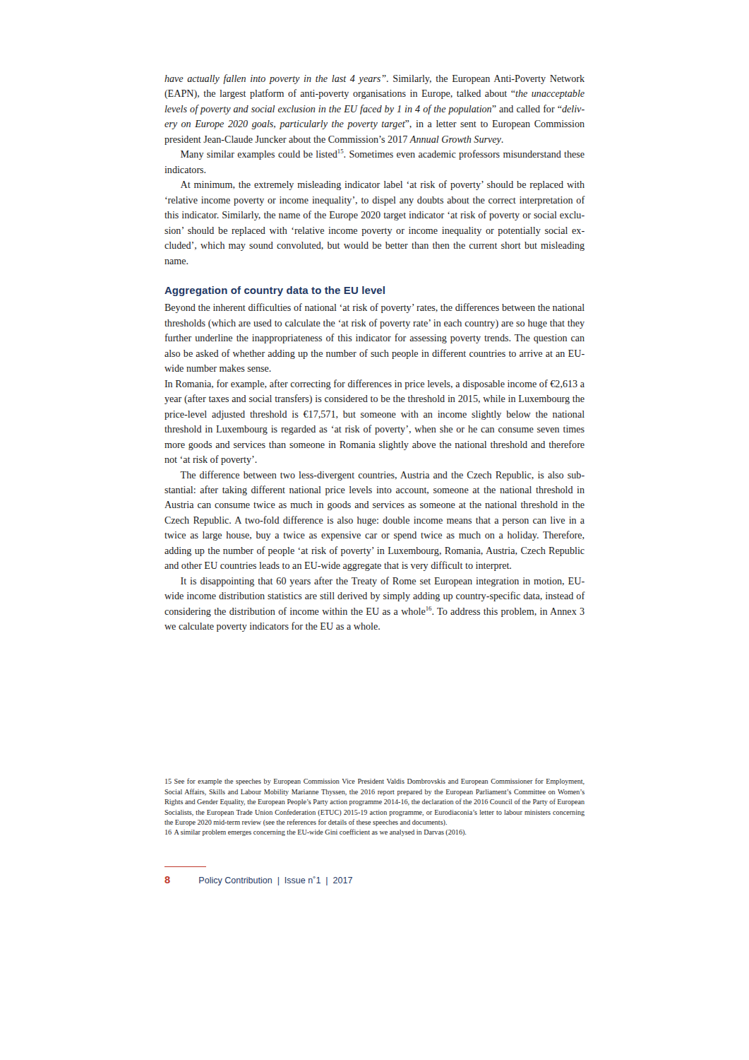have actually fallen into poverty in the last 4 years”. Similarly, the European Anti-Poverty Network (EAPN), the largest platform of anti-poverty organisations in Europe, talked about “the unacceptable levels of poverty and social exclusion in the EU faced by 1 in 4 of the population” and called for “delivery on Europe 2020 goals, particularly the poverty target”, in a letter sent to European Commission president Jean-Claude Juncker about the Commission’s 2017 Annual Growth Survey.
Many similar examples could be listed15. Sometimes even academic professors misunderstand these indicators.
At minimum, the extremely misleading indicator label ‘at risk of poverty’ should be replaced with ‘relative income poverty or income inequality’, to dispel any doubts about the correct interpretation of this indicator. Similarly, the name of the Europe 2020 target indicator ‘at risk of poverty or social exclusion’ should be replaced with ‘relative income poverty or income inequality or potentially social excluded’, which may sound convoluted, but would be better than then the current short but misleading name.
Aggregation of country data to the EU level
Beyond the inherent difficulties of national ‘at risk of poverty’ rates, the differences between the national thresholds (which are used to calculate the ‘at risk of poverty rate’ in each country) are so huge that they further underline the inappropriateness of this indicator for assessing poverty trends. The question can also be asked of whether adding up the number of such people in different countries to arrive at an EU-wide number makes sense.
In Romania, for example, after correcting for differences in price levels, a disposable income of €2,613 a year (after taxes and social transfers) is considered to be the threshold in 2015, while in Luxembourg the price-level adjusted threshold is €17,571, but someone with an income slightly below the national threshold in Luxembourg is regarded as ‘at risk of poverty’, when she or he can consume seven times more goods and services than someone in Romania slightly above the national threshold and therefore not ‘at risk of poverty’.
The difference between two less-divergent countries, Austria and the Czech Republic, is also substantial: after taking different national price levels into account, someone at the national threshold in Austria can consume twice as much in goods and services as someone at the national threshold in the Czech Republic. A two-fold difference is also huge: double income means that a person can live in a twice as large house, buy a twice as expensive car or spend twice as much on a holiday. Therefore, adding up the number of people ‘at risk of poverty’ in Luxembourg, Romania, Austria, Czech Republic and other EU countries leads to an EU-wide aggregate that is very difficult to interpret.
It is disappointing that 60 years after the Treaty of Rome set European integration in motion, EU-wide income distribution statistics are still derived by simply adding up country-specific data, instead of considering the distribution of income within the EU as a whole16. To address this problem, in Annex 3 we calculate poverty indicators for the EU as a whole.
15 See for example the speeches by European Commission Vice President Valdis Dombrovskis and European Commissioner for Employment, Social Affairs, Skills and Labour Mobility Marianne Thyssen, the 2016 report prepared by the European Parliament’s Committee on Women’s Rights and Gender Equality, the European People’s Party action programme 2014-16, the declaration of the 2016 Council of the Party of European Socialists, the European Trade Union Confederation (ETUC) 2015-19 action programme, or Eurodiaconia’s letter to labour ministers concerning the Europe 2020 mid-term review (see the references for details of these speeches and documents).
16 A similar problem emerges concerning the EU-wide Gini coefficient as we analysed in Darvas (2016).
8 Policy Contribution | Issue n˚1 | 2017